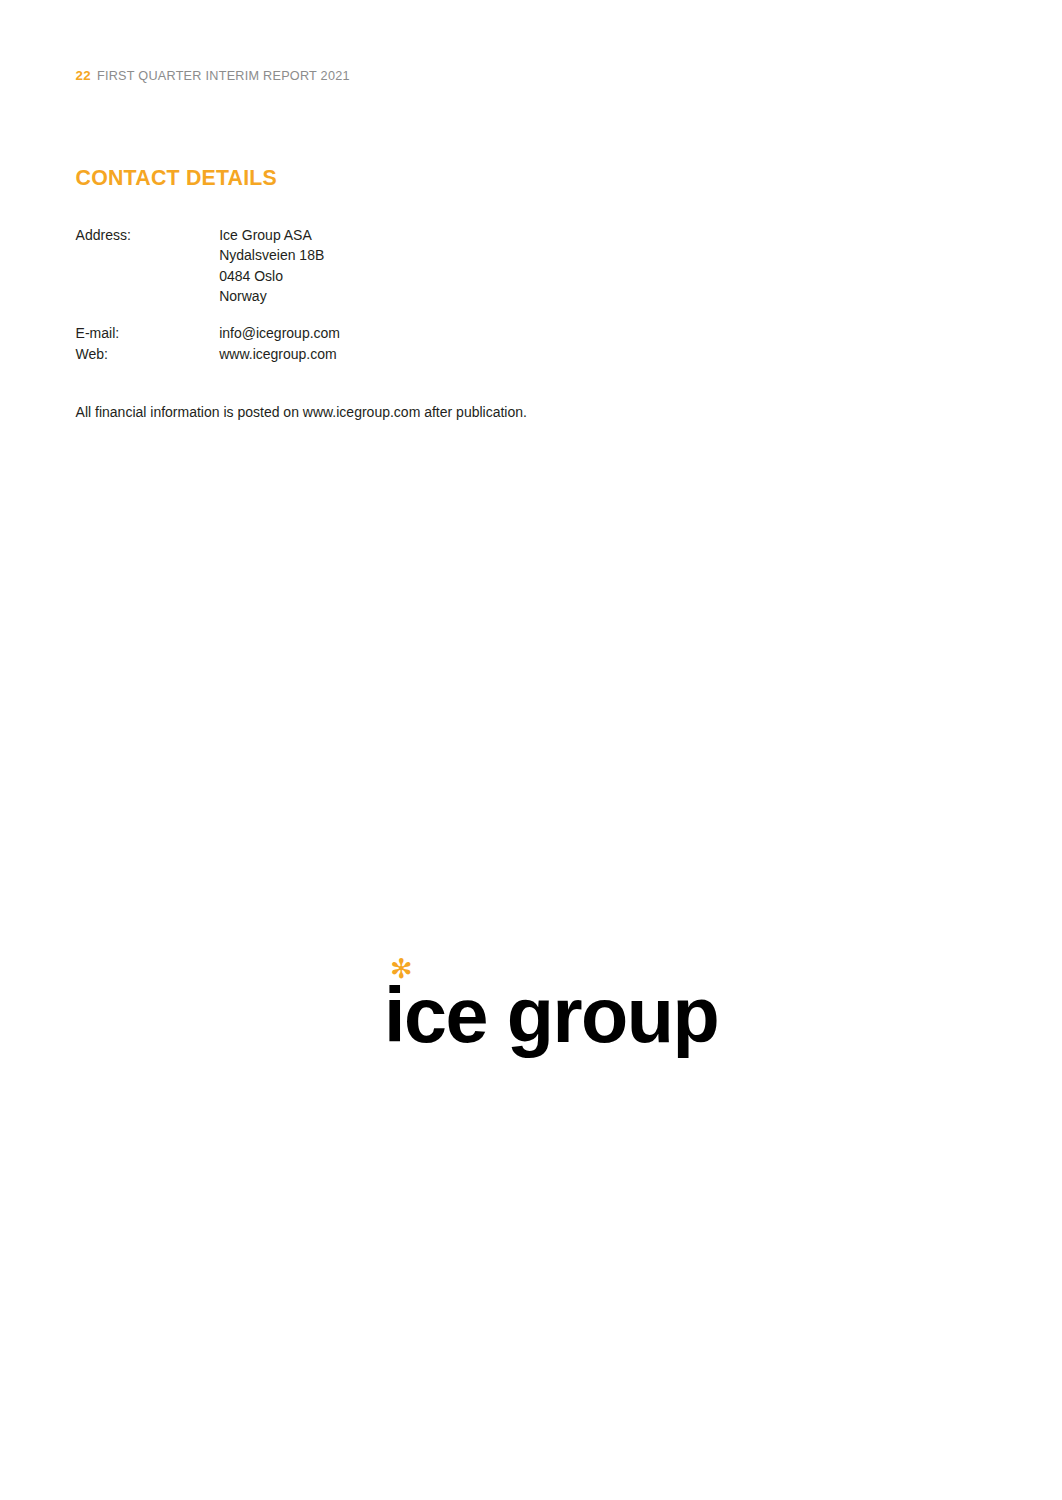22 First quarter interim report 2021
Contact details
| Address: | Ice Group ASA |
| | Nydalsveien 18B |
| | 0484 Oslo |
| | Norway |
| E-mail: | info@icegroup.com |
| Web: | www.icegroup.com |
All financial information is posted on www.icegroup.com after publication.
✻ ice group